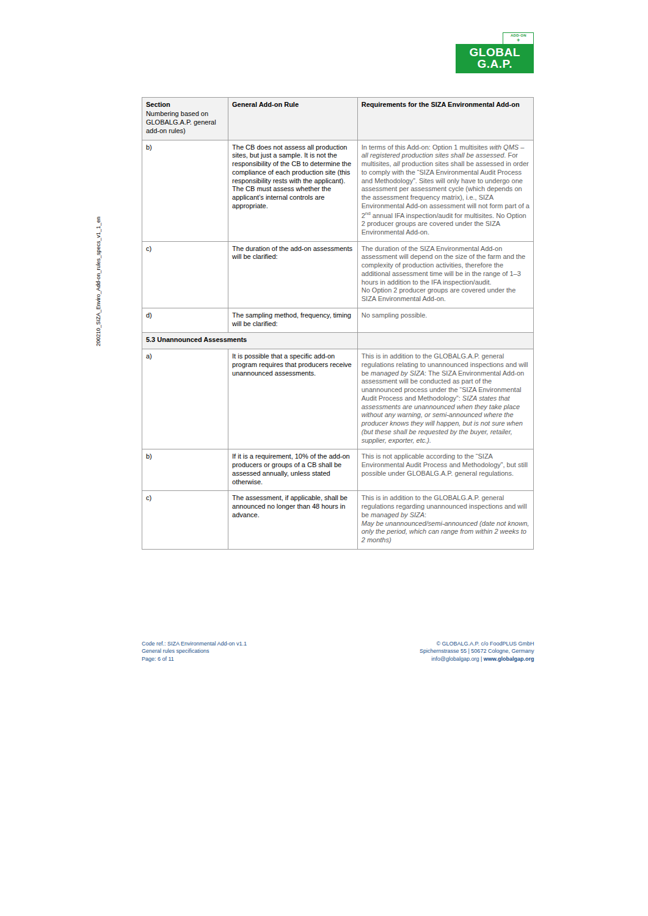ADD-ON+
GLOBAL
G.A.P.
200210_SIZA_Enviro_Add-on_rules_specs_v1_1_en
| Section Numbering based on GLOBALG.A.P. general add-on rules) | General Add-on Rule | Requirements for the SIZA Environmental Add-on |
| --- | --- | --- |
| b) | The CB does not assess all production sites, but just a sample. It is not the responsibility of the CB to determine the compliance of each production site (this responsibility rests with the applicant). The CB must assess whether the applicant’s internal controls are appropriate. | In terms of this Add-on: Option 1 multisites with QMS – all registered production sites shall be assessed . For multisites, all production sites shall be assessed in order to comply with the “SIZA Environmental Audit Process and Methodology”. Sites will only have to undergo one assessment per assessment cycle (which depends on the assessment frequency matrix), i.e., SIZA Environmental Add-on assessment will not form part of a 2 nd annual IFA inspection/audit for multisites. No Option 2 producer groups are covered under the SIZA Environmental Add-on. |
| c) | The duration of the add-on assessments will be clarified: | The duration of the SIZA Environmental Add-on assessment will depend on the size of the farm and the complexity of production activities, therefore the additional assessment time will be in the range of 1–3 hours in addition to the IFA inspection/audit. No Option 2 producer groups are covered under the SIZA Environmental Add-on. |
| d) | The sampling method, frequency, timing will be clarified: | No sampling possible. |
| 5.3 Unannounced Assessments | |
| a) | It is possible that a specific add-on program requires that producers receive unannounced assessments. | This is in addition to the GLOBALG.A.P. general regulations relating to unannounced inspections and will be managed by SIZA : The SIZA Environmental Add-on assessment will be conducted as part of the unannounced process under the “SIZA Environmental Audit Process and Methodology”: SIZA states that assessments are unannounced when they take place without any warning, or semi-announced where the producer knows they will happen, but is not sure when (but these shall be requested by the buyer, retailer, supplier, exporter, etc.). |
| b) | If it is a requirement, 10% of the add-on producers or groups of a CB shall be assessed annually, unless stated otherwise. | This is not applicable according to the “SIZA Environmental Audit Process and Methodology”, but still possible under GLOBALG.A.P. general regulations. |
| c) | The assessment, if applicable, shall be announced no longer than 48 hours in advance. | This is in addition to the GLOBALG.A.P. general regulations regarding unannounced inspections and will be managed by SIZA : May be unannounced/semi-announced (date not known, only the period, which can range from within 2 weeks to 2 months) |
Code ref.: SIZA Environmental Add-on v1.1
General rules specifications
Page: 6 of 11
© GLOBALG.A.P. c/o FoodPLUS GmbH
Spichernstrasse 55 | 50672 Cologne, Germany
info@globalgap.org | www.globalgap.org